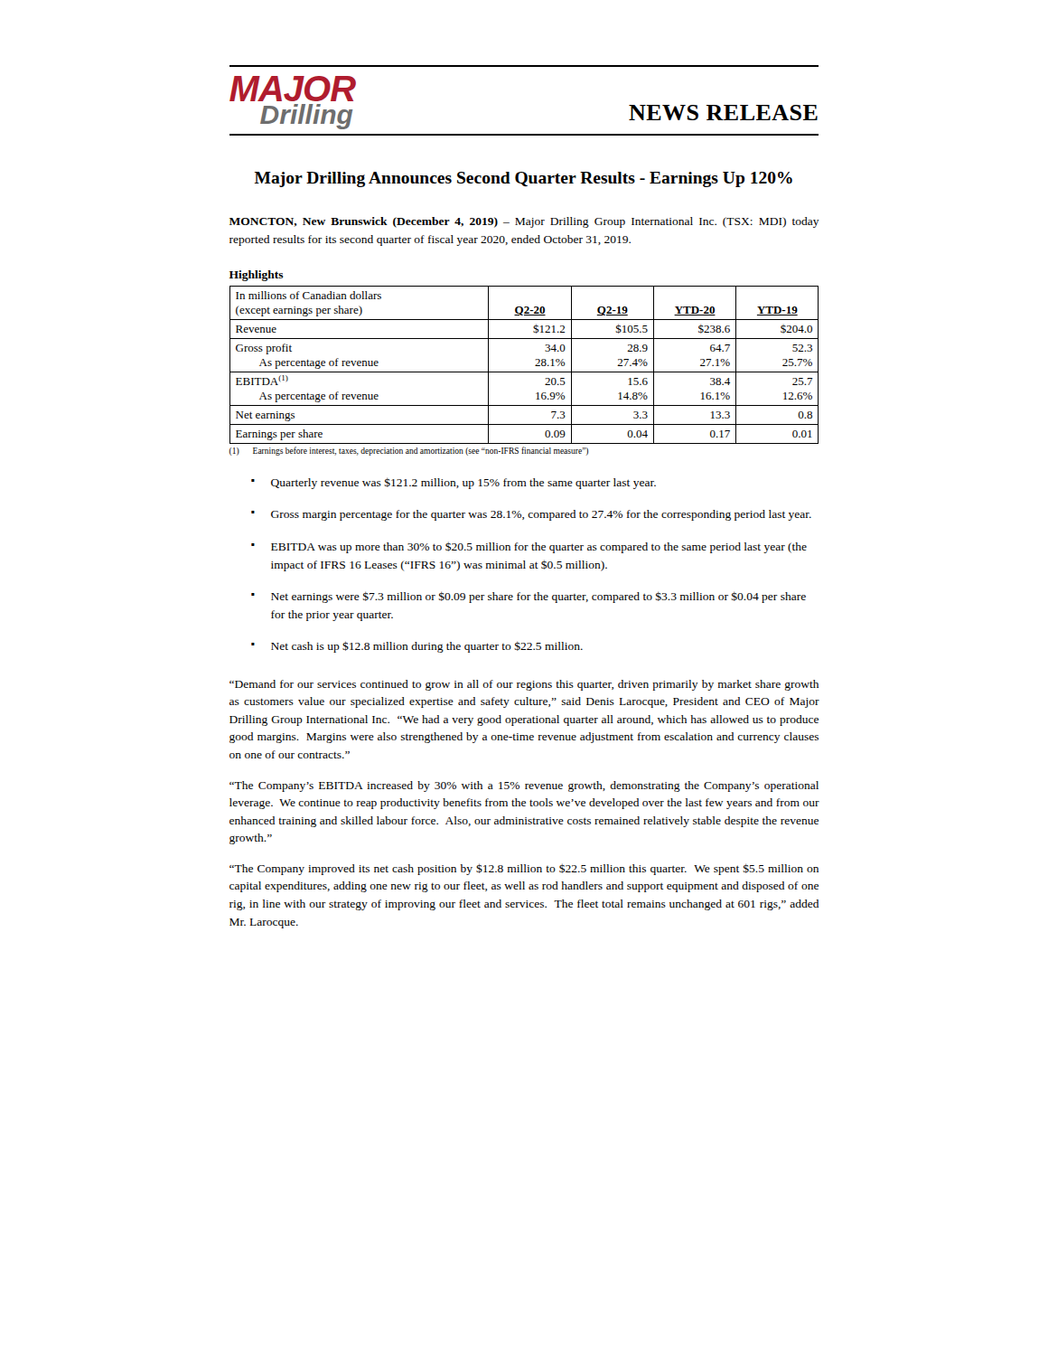MAJOR Drilling
NEWS RELEASE
Major Drilling Announces Second Quarter Results - Earnings Up 120%
MONCTON, New Brunswick (December 4, 2019) – Major Drilling Group International Inc. (TSX: MDI) today reported results for its second quarter of fiscal year 2020, ended October 31, 2019.
Highlights
| In millions of Canadian dollars (except earnings per share) | Q2-20 | Q2-19 | YTD-20 | YTD-19 |
| --- | --- | --- | --- | --- |
| Revenue | $121.2 | $105.5 | $238.6 | $204.0 |
| Gross profit As percentage of revenue | 34.0 28.1% | 28.9 27.4% | 64.7 27.1% | 52.3 25.7% |
| EBITDA (1) As percentage of revenue | 20.5 16.9% | 15.6 14.8% | 38.4 16.1% | 25.7 12.6% |
| Net earnings | 7.3 | 3.3 | 13.3 | 0.8 |
| Earnings per share | 0.09 | 0.04 | 0.17 | 0.01 |
(1) Earnings before interest, taxes, depreciation and amortization (see “non-IFRS financial measure”)
Quarterly revenue was $121.2 million, up 15% from the same quarter last year.
Gross margin percentage for the quarter was 28.1%, compared to 27.4% for the corresponding period last year.
EBITDA was up more than 30% to $20.5 million for the quarter as compared to the same period last year (the impact of IFRS 16 Leases (“IFRS 16”) was minimal at $0.5 million).
Net earnings were $7.3 million or $0.09 per share for the quarter, compared to $3.3 million or $0.04 per share for the prior year quarter.
Net cash is up $12.8 million during the quarter to $22.5 million.
“Demand for our services continued to grow in all of our regions this quarter, driven primarily by market share growth as customers value our specialized expertise and safety culture,” said Denis Larocque, President and CEO of Major Drilling Group International Inc. “We had a very good operational quarter all around, which has allowed us to produce good margins. Margins were also strengthened by a one-time revenue adjustment from escalation and currency clauses on one of our contracts.”
“The Company’s EBITDA increased by 30% with a 15% revenue growth, demonstrating the Company’s operational leverage. We continue to reap productivity benefits from the tools we’ve developed over the last few years and from our enhanced training and skilled labour force. Also, our administrative costs remained relatively stable despite the revenue growth.”
“The Company improved its net cash position by $12.8 million to $22.5 million this quarter. We spent $5.5 million on capital expenditures, adding one new rig to our fleet, as well as rod handlers and support equipment and disposed of one rig, in line with our strategy of improving our fleet and services. The fleet total remains unchanged at 601 rigs,” added Mr. Larocque.